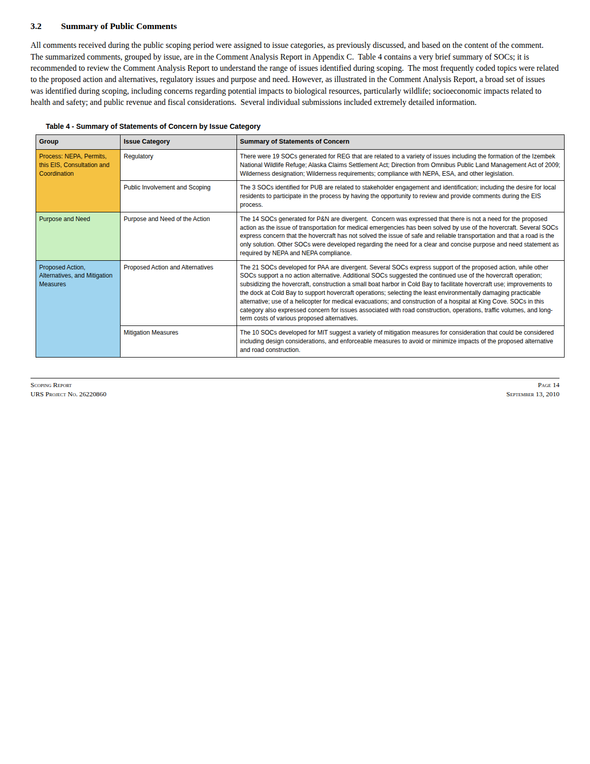3.2 Summary of Public Comments
All comments received during the public scoping period were assigned to issue categories, as previously discussed, and based on the content of the comment. The summarized comments, grouped by issue, are in the Comment Analysis Report in Appendix C. Table 4 contains a very brief summary of SOCs; it is recommended to review the Comment Analysis Report to understand the range of issues identified during scoping. The most frequently coded topics were related to the proposed action and alternatives, regulatory issues and purpose and need. However, as illustrated in the Comment Analysis Report, a broad set of issues was identified during scoping, including concerns regarding potential impacts to biological resources, particularly wildlife; socioeconomic impacts related to health and safety; and public revenue and fiscal considerations. Several individual submissions included extremely detailed information.
Table 4 - Summary of Statements of Concern by Issue Category
| Group | Issue Category | Summary of Statements of Concern |
| --- | --- | --- |
| Process: NEPA, Permits, this EIS, Consultation and Coordination | Regulatory | There were 19 SOCs generated for REG that are related to a variety of issues including the formation of the Izembek National Wildlife Refuge; Alaska Claims Settlement Act; Direction from Omnibus Public Land Management Act of 2009; Wilderness designation; Wilderness requirements; compliance with NEPA, ESA, and other legislation. |
| Public Involvement and Scoping | The 3 SOCs identified for PUB are related to stakeholder engagement and identification; including the desire for local residents to participate in the process by having the opportunity to review and provide comments during the EIS process. |
| Purpose and Need | Purpose and Need of the Action | The 14 SOCs generated for P&N are divergent. Concern was expressed that there is not a need for the proposed action as the issue of transportation for medical emergencies has been solved by use of the hovercraft. Several SOCs express concern that the hovercraft has not solved the issue of safe and reliable transportation and that a road is the only solution. Other SOCs were developed regarding the need for a clear and concise purpose and need statement as required by NEPA and NEPA compliance. |
| Proposed Action, Alternatives, and Mitigation Measures | Proposed Action and Alternatives | The 21 SOCs developed for PAA are divergent. Several SOCs express support of the proposed action, while other SOCs support a no action alternative. Additional SOCs suggested the continued use of the hovercraft operation; subsidizing the hovercraft, construction a small boat harbor in Cold Bay to facilitate hovercraft use; improvements to the dock at Cold Bay to support hovercraft operations; selecting the least environmentally damaging practicable alternative; use of a helicopter for medical evacuations; and construction of a hospital at King Cove. SOCs in this category also expressed concern for issues associated with road construction, operations, traffic volumes, and long- term costs of various proposed alternatives. |
| Mitigation Measures | The 10 SOCs developed for MIT suggest a variety of mitigation measures for consideration that could be considered including design considerations, and enforceable measures to avoid or minimize impacts of the proposed alternative and road construction. |
Scoping Report
URS Project No. 26220860
Page 14
September 13, 2010